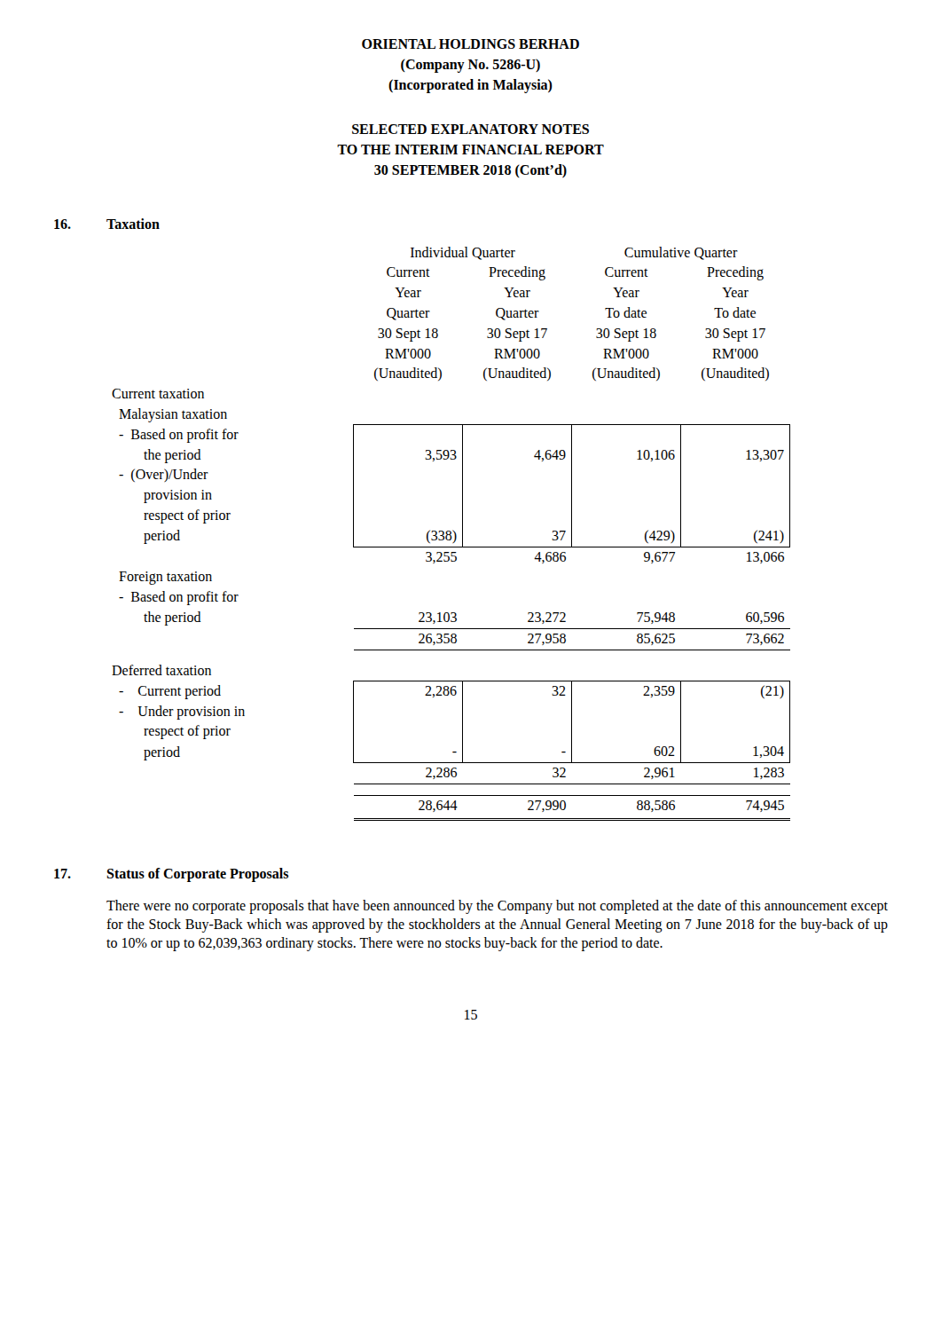ORIENTAL HOLDINGS BERHAD
(Company No. 5286-U)
(Incorporated in Malaysia)
SELECTED EXPLANATORY NOTES
TO THE INTERIM FINANCIAL REPORT
30 SEPTEMBER 2018 (Cont’d)
16.
Taxation
| | Individual Quarter | Cumulative Quarter |
| | Current | Preceding | Current | Preceding |
| | Year | Year | Year | Year |
| | Quarter | Quarter | To date | To date |
| | 30 Sept 18 | 30 Sept 17 | 30 Sept 18 | 30 Sept 17 |
| | RM'000 | RM'000 | RM'000 | RM'000 |
| | (Unaudited) | (Unaudited) | (Unaudited) | (Unaudited) |
| Current taxation | | | | |
| Malaysian taxation | | | | |
| - Based on profit for | | | | |
| the period | 3,593 | 4,649 | 10,106 | 13,307 |
| - (Over)/Under | | | | |
| provision in | | | | |
| respect of prior | | | | |
| period | (338) | 37 | (429) | (241) |
| | 3,255 | 4,686 | 9,677 | 13,066 |
| Foreign taxation | | | | |
| - Based on profit for | | | | |
| the period | 23,103 | 23,272 | 75,948 | 60,596 |
| | 26,358 | 27,958 | 85,625 | 73,662 |
| Deferred taxation | | | | |
| - Current period | 2,286 | 32 | 2,359 | (21) |
| - Under provision in | | | | |
| respect of prior | | | | |
| period | - | - | 602 | 1,304 |
| | 2,286 | 32 | 2,961 | 1,283 |
| | 28,644 | 27,990 | 88,586 | 74,945 |
17.
Status of Corporate Proposals
There were no corporate proposals that have been announced by the Company but not completed at the date of this announcement except for the Stock Buy-Back which was approved by the stockholders at the Annual General Meeting on 7 June 2018 for the buy-back of up to 10% or up to 62,039,363 ordinary stocks. There were no stocks buy-back for the period to date.
15